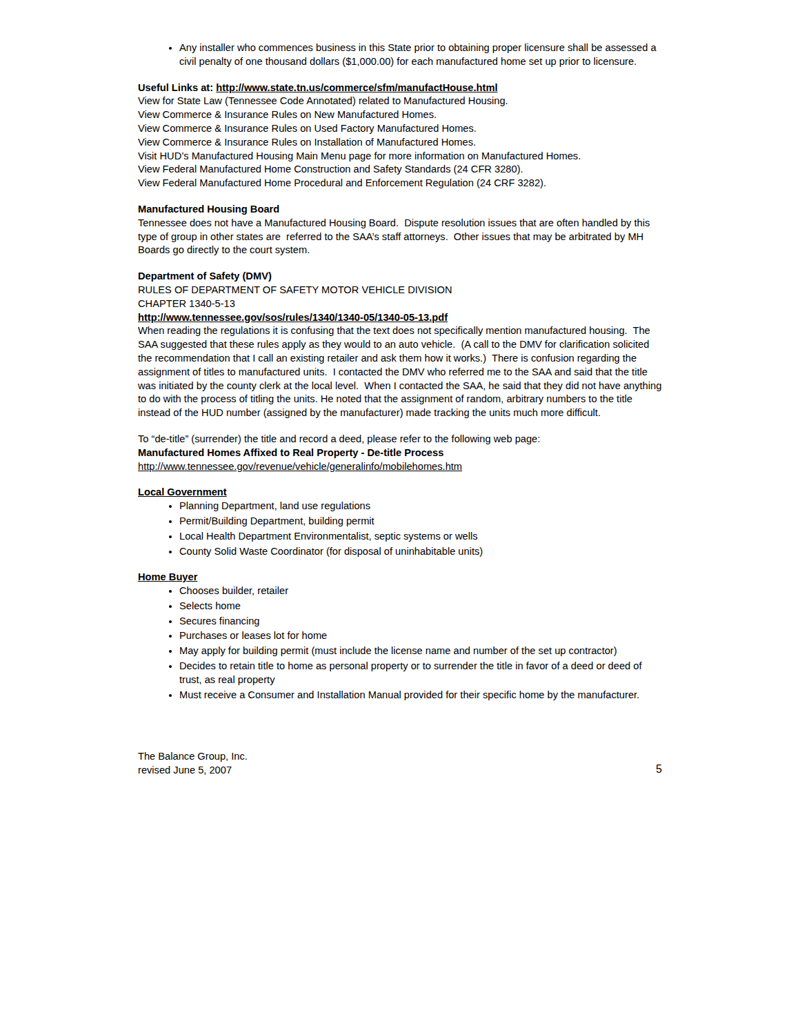Any installer who commences business in this State prior to obtaining proper licensure shall be assessed a civil penalty of one thousand dollars ($1,000.00) for each manufactured home set up prior to licensure.
Useful Links at: http://www.state.tn.us/commerce/sfm/manufactHouse.html
View for State Law (Tennessee Code Annotated) related to Manufactured Housing.
View Commerce & Insurance Rules on New Manufactured Homes.
View Commerce & Insurance Rules on Used Factory Manufactured Homes.
View Commerce & Insurance Rules on Installation of Manufactured Homes.
Visit HUD’s Manufactured Housing Main Menu page for more information on Manufactured Homes.
View Federal Manufactured Home Construction and Safety Standards (24 CFR 3280).
View Federal Manufactured Home Procedural and Enforcement Regulation (24 CRF 3282).
Manufactured Housing Board
Tennessee does not have a Manufactured Housing Board. Dispute resolution issues that are often handled by this type of group in other states are referred to the SAA’s staff attorneys. Other issues that may be arbitrated by MH Boards go directly to the court system.
Department of Safety (DMV)
RULES OF DEPARTMENT OF SAFETY MOTOR VEHICLE DIVISION
CHAPTER 1340-5-13
http://www.tennessee.gov/sos/rules/1340/1340-05/1340-05-13.pdf
When reading the regulations it is confusing that the text does not specifically mention manufactured housing. The SAA suggested that these rules apply as they would to an auto vehicle. (A call to the DMV for clarification solicited the recommendation that I call an existing retailer and ask them how it works.) There is confusion regarding the assignment of titles to manufactured units. I contacted the DMV who referred me to the SAA and said that the title was initiated by the county clerk at the local level. When I contacted the SAA, he said that they did not have anything to do with the process of titling the units. He noted that the assignment of random, arbitrary numbers to the title instead of the HUD number (assigned by the manufacturer) made tracking the units much more difficult.
To “de-title” (surrender) the title and record a deed, please refer to the following web page:
Manufactured Homes Affixed to Real Property - De-title Process
http://www.tennessee.gov/revenue/vehicle/generalinfo/mobilehomes.htm
Local Government
Planning Department, land use regulations
Permit/Building Department, building permit
Local Health Department Environmentalist, septic systems or wells
County Solid Waste Coordinator (for disposal of uninhabitable units)
Home Buyer
Chooses builder, retailer
Selects home
Secures financing
Purchases or leases lot for home
May apply for building permit (must include the license name and number of the set up contractor)
Decides to retain title to home as personal property or to surrender the title in favor of a deed or deed of trust, as real property
Must receive a Consumer and Installation Manual provided for their specific home by the manufacturer.
The Balance Group, Inc.
revised June 5, 2007
5